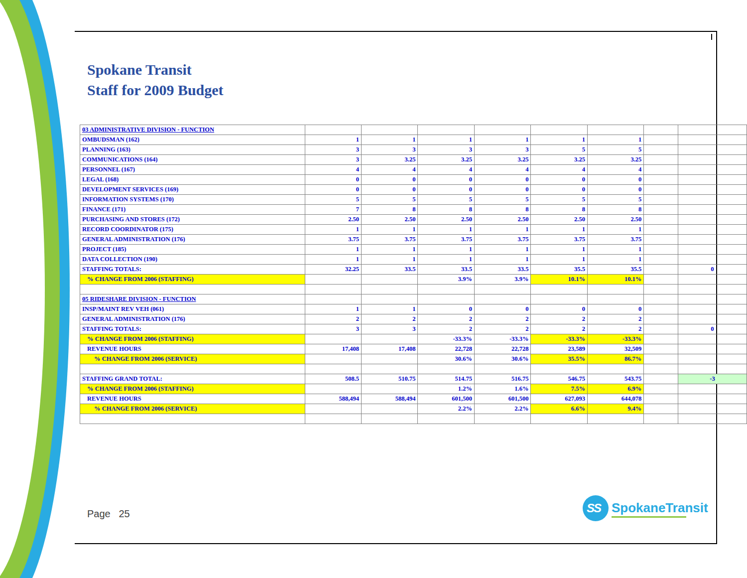Spokane Transit
Staff for 2009 Budget
| 03 ADMINISTRATIVE DIVISION - FUNCTION | | | | | | | | |
| OMBUDSMAN (162) | 1 | 1 | 1 | 1 | 1 | 1 | | |
| PLANNING (163) | 3 | 3 | 3 | 3 | 5 | 5 | | |
| COMMUNICATIONS (164) | 3 | 3.25 | 3.25 | 3.25 | 3.25 | 3.25 | | |
| PERSONNEL (167) | 4 | 4 | 4 | 4 | 4 | 4 | | |
| LEGAL (168) | 0 | 0 | 0 | 0 | 0 | 0 | | |
| DEVELOPMENT SERVICES (169) | 0 | 0 | 0 | 0 | 0 | 0 | | |
| INFORMATION SYSTEMS (170) | 5 | 5 | 5 | 5 | 5 | 5 | | |
| FINANCE (171) | 7 | 8 | 8 | 8 | 8 | 8 | | |
| PURCHASING AND STORES (172) | 2.50 | 2.50 | 2.50 | 2.50 | 2.50 | 2.50 | | |
| RECORD COORDINATOR (175) | 1 | 1 | 1 | 1 | 1 | 1 | | |
| GENERAL ADMINISTRATION (176) | 3.75 | 3.75 | 3.75 | 3.75 | 3.75 | 3.75 | | |
| PROJECT (185) | 1 | 1 | 1 | 1 | 1 | 1 | | |
| DATA COLLECTION (190) | 1 | 1 | 1 | 1 | 1 | 1 | | |
| STAFFING TOTALS: | 32.25 | 33.5 | 33.5 | 33.5 | 35.5 | 35.5 | | 0 |
| % CHANGE FROM 2006 (STAFFING) | | | 3.9% | 3.9% | 10.1% | 10.1% | | |
| 05 RIDESHARE DIVISION - FUNCTION | | | | | | | | |
| INSP/MAINT REV VEH (061) | 1 | 1 | 0 | 0 | 0 | 0 | | |
| GENERAL ADMINISTRATION (176) | 2 | 2 | 2 | 2 | 2 | 2 | | |
| STAFFING TOTALS: | 3 | 3 | 2 | 2 | 2 | 2 | | 0 |
| % CHANGE FROM 2006 (STAFFING) | | | -33.3% | -33.3% | -33.3% | -33.3% | | |
| REVENUE HOURS | 17,408 | 17,408 | 22,728 | 22,728 | 23,589 | 32,509 | | |
| % CHANGE FROM 2006 (SERVICE) | | | 30.6% | 30.6% | 35.5% | 86.7% | | |
| STAFFING GRAND TOTAL: | 508.5 | 510.75 | 514.75 | 516.75 | 546.75 | 543.75 | | -3 |
| % CHANGE FROM 2006 (STAFFING) | | | 1.2% | 1.6% | 7.5% | 6.9% | | |
| REVENUE HOURS | 588,494 | 588,494 | 601,500 | 601,500 | 627,093 | 644,078 | | |
| % CHANGE FROM 2006 (SERVICE) | | | 2.2% | 2.2% | 6.6% | 9.4% | | |
Page 25
SpokaneTransit